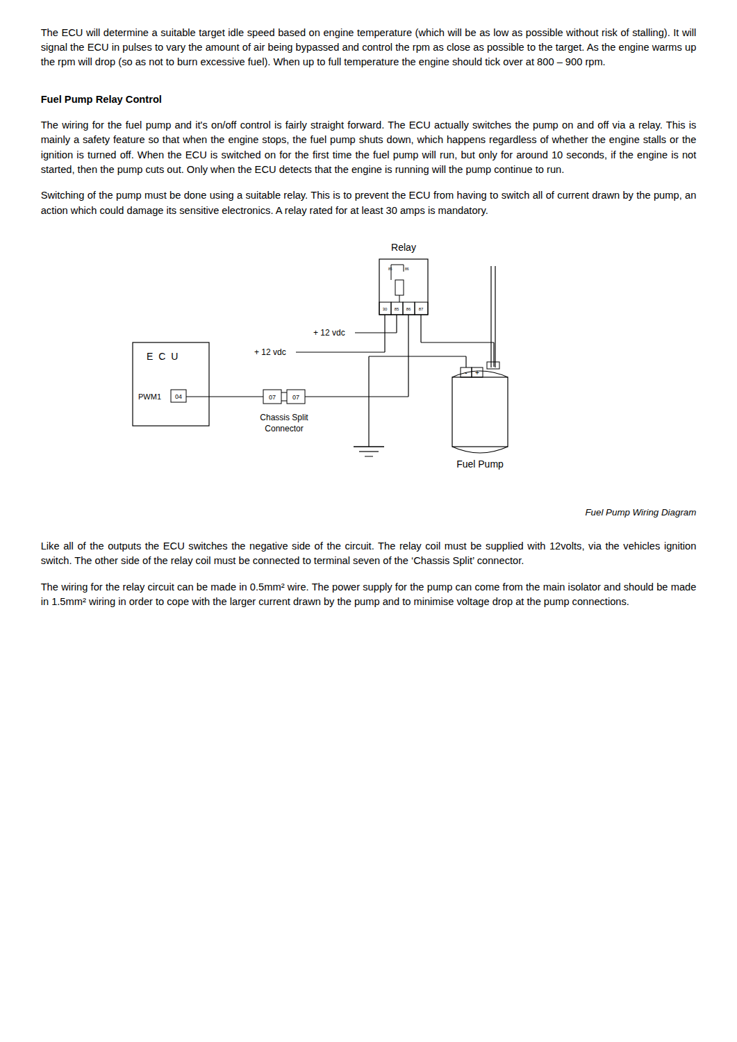The ECU will determine a suitable target idle speed based on engine temperature (which will be as low as possible without risk of stalling). It will signal the ECU in pulses to vary the amount of air being bypassed and control the rpm as close as possible to the target. As the engine warms up the rpm will drop (so as not to burn excessive fuel). When up to full temperature the engine should tick over at 800 – 900 rpm.
Fuel Pump Relay Control
The wiring for the fuel pump and it's on/off control is fairly straight forward. The ECU actually switches the pump on and off via a relay. This is mainly a safety feature so that when the engine stops, the fuel pump shuts down, which happens regardless of whether the engine stalls or the ignition is turned off. When the ECU is switched on for the first time the fuel pump will run, but only for around 10 seconds, if the engine is not started, then the pump cuts out. Only when the ECU detects that the engine is running will the pump continue to run.
Switching of the pump must be done using a suitable relay. This is to prevent the ECU from having to switch all of current drawn by the pump, an action which could damage its sensitive electronics. A relay rated for at least 30 amps is mandatory.
Relay 85 86 30 85 86 87 E C U PWM1 04 07 07 Chassis Split Connector + 12 vdc + 12 vdc - + Fuel Pump
Fuel Pump Wiring Diagram
Like all of the outputs the ECU switches the negative side of the circuit. The relay coil must be supplied with 12volts, via the vehicles ignition switch. The other side of the relay coil must be connected to terminal seven of the ‘Chassis Split’ connector.
The wiring for the relay circuit can be made in 0.5mm² wire. The power supply for the pump can come from the main isolator and should be made in 1.5mm² wiring in order to cope with the larger current drawn by the pump and to minimise voltage drop at the pump connections.